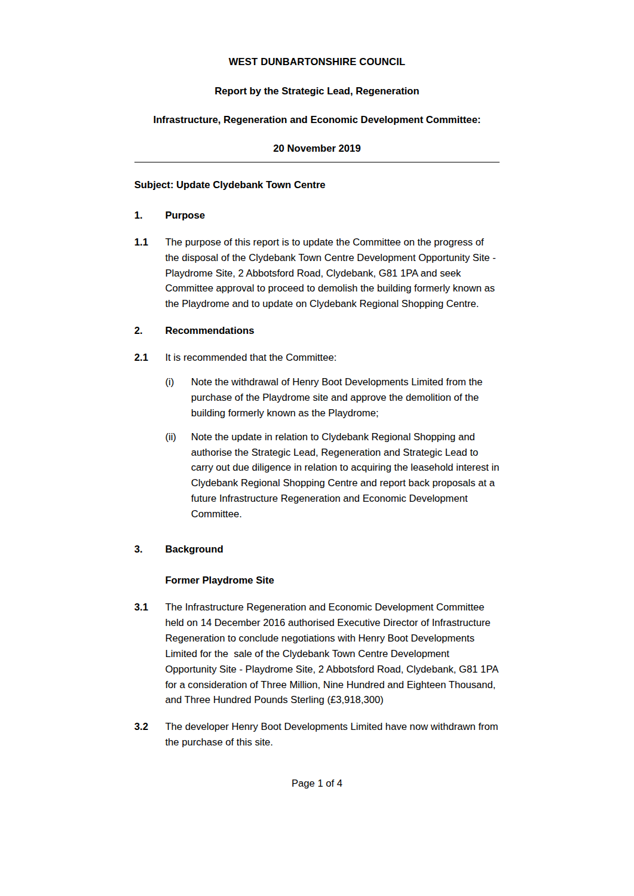WEST DUNBARTONSHIRE COUNCIL
Report by the Strategic Lead, Regeneration
Infrastructure, Regeneration and Economic Development Committee:
20 November 2019
Subject: Update Clydebank Town Centre
1.
Purpose
1.1
The purpose of this report is to update the Committee on the progress of the disposal of the Clydebank Town Centre Development Opportunity Site - Playdrome Site, 2 Abbotsford Road, Clydebank, G81 1PA and seek Committee approval to proceed to demolish the building formerly known as the Playdrome and to update on Clydebank Regional Shopping Centre.
2.
Recommendations
2.1
It is recommended that the Committee:
(i) Note the withdrawal of Henry Boot Developments Limited from the purchase of the Playdrome site and approve the demolition of the building formerly known as the Playdrome;
(ii) Note the update in relation to Clydebank Regional Shopping and authorise the Strategic Lead, Regeneration and Strategic Lead to carry out due diligence in relation to acquiring the leasehold interest in Clydebank Regional Shopping Centre and report back proposals at a future Infrastructure Regeneration and Economic Development Committee.
3.
Background
Former Playdrome Site
3.1
The Infrastructure Regeneration and Economic Development Committee held on 14 December 2016 authorised Executive Director of Infrastructure Regeneration to conclude negotiations with Henry Boot Developments Limited for the sale of the Clydebank Town Centre Development Opportunity Site - Playdrome Site, 2 Abbotsford Road, Clydebank, G81 1PA for a consideration of Three Million, Nine Hundred and Eighteen Thousand, and Three Hundred Pounds Sterling (£3,918,300)
3.2
The developer Henry Boot Developments Limited have now withdrawn from the purchase of this site.
Page 1 of 4